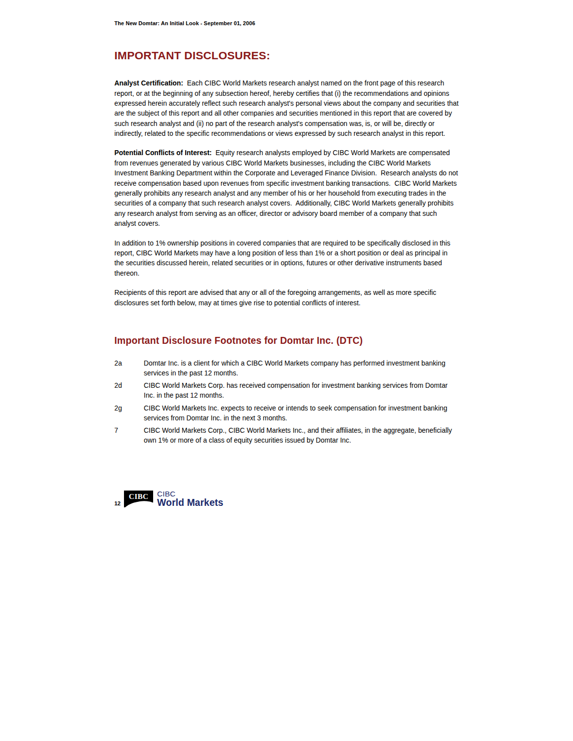The New Domtar: An Initial Look - September 01, 2006
IMPORTANT DISCLOSURES:
Analyst Certification: Each CIBC World Markets research analyst named on the front page of this research report, or at the beginning of any subsection hereof, hereby certifies that (i) the recommendations and opinions expressed herein accurately reflect such research analyst's personal views about the company and securities that are the subject of this report and all other companies and securities mentioned in this report that are covered by such research analyst and (ii) no part of the research analyst's compensation was, is, or will be, directly or indirectly, related to the specific recommendations or views expressed by such research analyst in this report.
Potential Conflicts of Interest: Equity research analysts employed by CIBC World Markets are compensated from revenues generated by various CIBC World Markets businesses, including the CIBC World Markets Investment Banking Department within the Corporate and Leveraged Finance Division. Research analysts do not receive compensation based upon revenues from specific investment banking transactions. CIBC World Markets generally prohibits any research analyst and any member of his or her household from executing trades in the securities of a company that such research analyst covers. Additionally, CIBC World Markets generally prohibits any research analyst from serving as an officer, director or advisory board member of a company that such analyst covers.
In addition to 1% ownership positions in covered companies that are required to be specifically disclosed in this report, CIBC World Markets may have a long position of less than 1% or a short position or deal as principal in the securities discussed herein, related securities or in options, futures or other derivative instruments based thereon.
Recipients of this report are advised that any or all of the foregoing arrangements, as well as more specific disclosures set forth below, may at times give rise to potential conflicts of interest.
Important Disclosure Footnotes for Domtar Inc. (DTC)
| 2a | Domtar Inc. is a client for which a CIBC World Markets company has performed investment banking services in the past 12 months. |
| 2d | CIBC World Markets Corp. has received compensation for investment banking services from Domtar Inc. in the past 12 months. |
| 2g | CIBC World Markets Inc. expects to receive or intends to seek compensation for investment banking services from Domtar Inc. in the next 3 months. |
| 7 | CIBC World Markets Corp., CIBC World Markets Inc., and their affiliates, in the aggregate, beneficially own 1% or more of a class of equity securities issued by Domtar Inc. |
12
CIBC
CIBC
World Markets